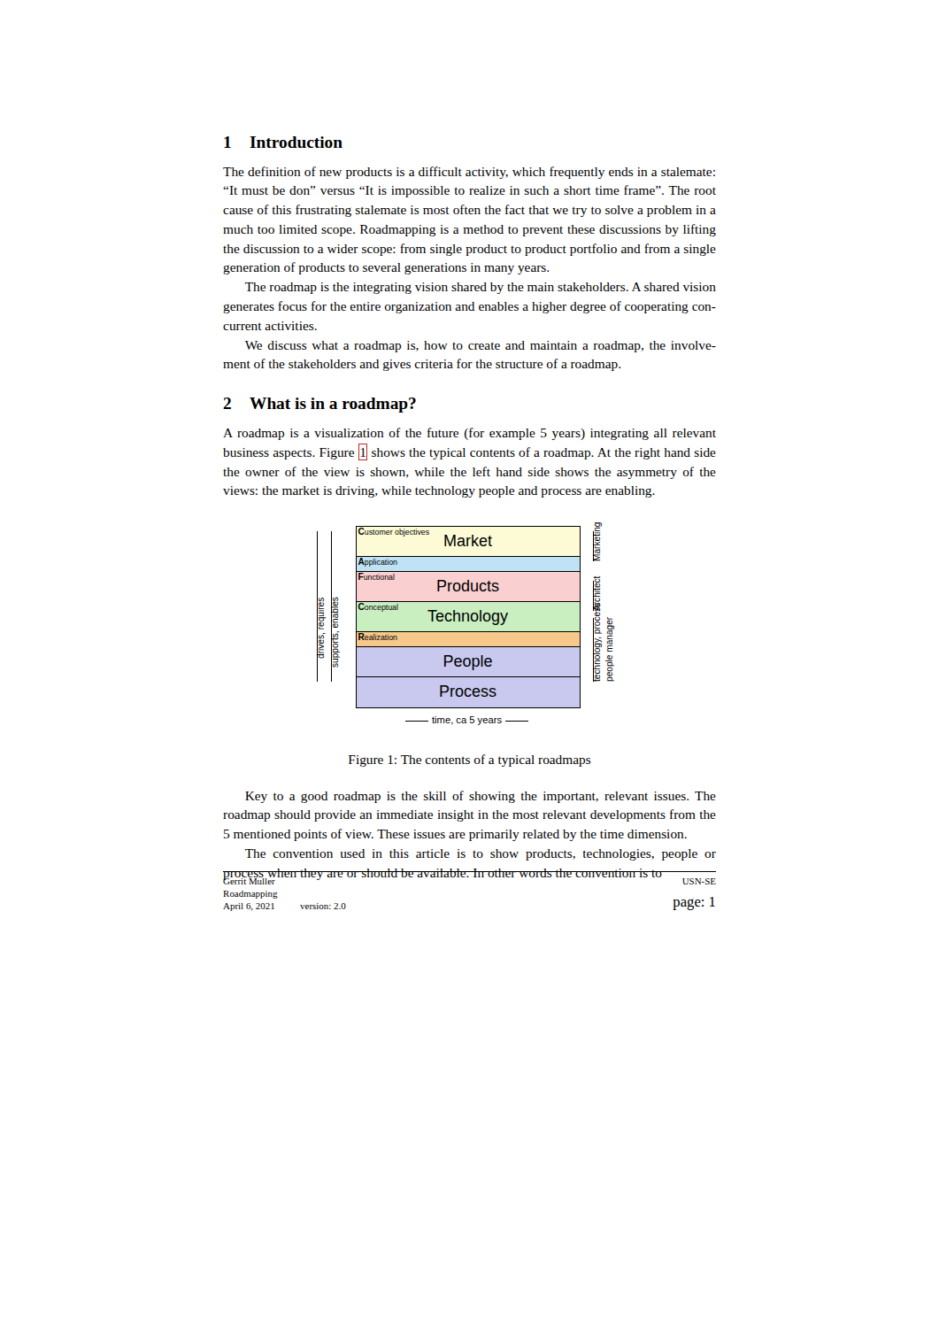1 Introduction
The definition of new products is a difficult activity, which frequently ends in a stalemate: “It must be don” versus “It is impossible to realize in such a short time frame”. The root cause of this frustrating stalemate is most often the fact that we try to solve a problem in a much too limited scope. Roadmapping is a method to prevent these discussions by lifting the discussion to a wider scope: from single product to product portfolio and from a single generation of products to several generations in many years.
The roadmap is the integrating vision shared by the main stakeholders. A shared vision generates focus for the entire organization and enables a higher degree of cooperating concurrent activities.
We discuss what a roadmap is, how to create and maintain a roadmap, the involvement of the stakeholders and gives criteria for the structure of a roadmap.
2 What is in a roadmap?
A roadmap is a visualization of the future (for example 5 years) integrating all relevant business aspects. Figure 1 shows the typical contents of a roadmap. At the right hand side the owner of the view is shown, while the left hand side shows the asymmetry of the views: the market is driving, while technology people and process are enabling.
drives, requires
supports, enables
Customer objectives Market
Application
Functional Products
Conceptual Technology
Realization
People
Process
Marketing
Architect
technology, process
people manager
time, ca 5 years
Figure 1: The contents of a typical roadmaps
Key to a good roadmap is the skill of showing the important, relevant issues. The roadmap should provide an immediate insight in the most relevant developments from the 5 mentioned points of view. These issues are primarily related by the time dimension.
The convention used in this article is to show products, technologies, people or process when they are or should be available. In other words the convention is to
Gerrit Muller
Roadmapping
April 6, 2021version: 2.0
USN-SE
page: 1